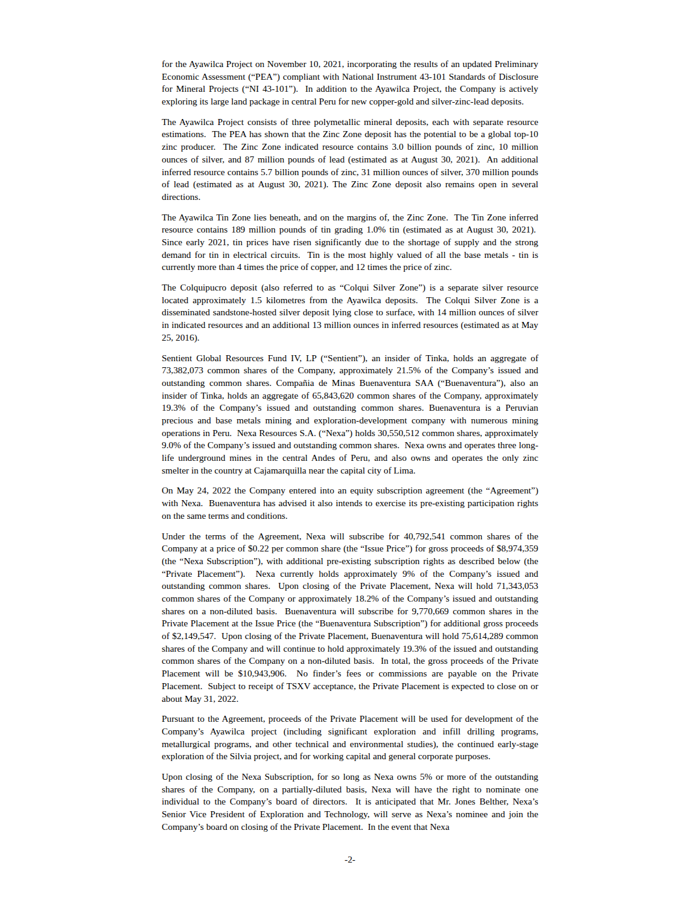for the Ayawilca Project on November 10, 2021, incorporating the results of an updated Preliminary Economic Assessment (“PEA”) compliant with National Instrument 43-101 Standards of Disclosure for Mineral Projects (“NI 43-101”). In addition to the Ayawilca Project, the Company is actively exploring its large land package in central Peru for new copper-gold and silver-zinc-lead deposits.
The Ayawilca Project consists of three polymetallic mineral deposits, each with separate resource estimations. The PEA has shown that the Zinc Zone deposit has the potential to be a global top-10 zinc producer. The Zinc Zone indicated resource contains 3.0 billion pounds of zinc, 10 million ounces of silver, and 87 million pounds of lead (estimated as at August 30, 2021). An additional inferred resource contains 5.7 billion pounds of zinc, 31 million ounces of silver, 370 million pounds of lead (estimated as at August 30, 2021). The Zinc Zone deposit also remains open in several directions.
The Ayawilca Tin Zone lies beneath, and on the margins of, the Zinc Zone. The Tin Zone inferred resource contains 189 million pounds of tin grading 1.0% tin (estimated as at August 30, 2021). Since early 2021, tin prices have risen significantly due to the shortage of supply and the strong demand for tin in electrical circuits. Tin is the most highly valued of all the base metals - tin is currently more than 4 times the price of copper, and 12 times the price of zinc.
The Colquipucro deposit (also referred to as “Colqui Silver Zone”) is a separate silver resource located approximately 1.5 kilometres from the Ayawilca deposits. The Colqui Silver Zone is a disseminated sandstone-hosted silver deposit lying close to surface, with 14 million ounces of silver in indicated resources and an additional 13 million ounces in inferred resources (estimated as at May 25, 2016).
Sentient Global Resources Fund IV, LP (“Sentient”), an insider of Tinka, holds an aggregate of 73,382,073 common shares of the Company, approximately 21.5% of the Company’s issued and outstanding common shares. Compañia de Minas Buenaventura SAA (“Buenaventura”), also an insider of Tinka, holds an aggregate of 65,843,620 common shares of the Company, approximately 19.3% of the Company’s issued and outstanding common shares. Buenaventura is a Peruvian precious and base metals mining and exploration-development company with numerous mining operations in Peru. Nexa Resources S.A. (“Nexa”) holds 30,550,512 common shares, approximately 9.0% of the Company’s issued and outstanding common shares. Nexa owns and operates three long-life underground mines in the central Andes of Peru, and also owns and operates the only zinc smelter in the country at Cajamarquilla near the capital city of Lima.
On May 24, 2022 the Company entered into an equity subscription agreement (the “Agreement”) with Nexa. Buenaventura has advised it also intends to exercise its pre-existing participation rights on the same terms and conditions.
Under the terms of the Agreement, Nexa will subscribe for 40,792,541 common shares of the Company at a price of $0.22 per common share (the “Issue Price”) for gross proceeds of $8,974,359 (the “Nexa Subscription”), with additional pre-existing subscription rights as described below (the “Private Placement”). Nexa currently holds approximately 9% of the Company’s issued and outstanding common shares. Upon closing of the Private Placement, Nexa will hold 71,343,053 common shares of the Company or approximately 18.2% of the Company’s issued and outstanding shares on a non-diluted basis. Buenaventura will subscribe for 9,770,669 common shares in the Private Placement at the Issue Price (the “Buenaventura Subscription”) for additional gross proceeds of $2,149,547. Upon closing of the Private Placement, Buenaventura will hold 75,614,289 common shares of the Company and will continue to hold approximately 19.3% of the issued and outstanding common shares of the Company on a non-diluted basis. In total, the gross proceeds of the Private Placement will be $10,943,906. No finder’s fees or commissions are payable on the Private Placement. Subject to receipt of TSXV acceptance, the Private Placement is expected to close on or about May 31, 2022.
Pursuant to the Agreement, proceeds of the Private Placement will be used for development of the Company’s Ayawilca project (including significant exploration and infill drilling programs, metallurgical programs, and other technical and environmental studies), the continued early-stage exploration of the Silvia project, and for working capital and general corporate purposes.
Upon closing of the Nexa Subscription, for so long as Nexa owns 5% or more of the outstanding shares of the Company, on a partially-diluted basis, Nexa will have the right to nominate one individual to the Company’s board of directors. It is anticipated that Mr. Jones Belther, Nexa’s Senior Vice President of Exploration and Technology, will serve as Nexa’s nominee and join the Company’s board on closing of the Private Placement. In the event that Nexa
-2-